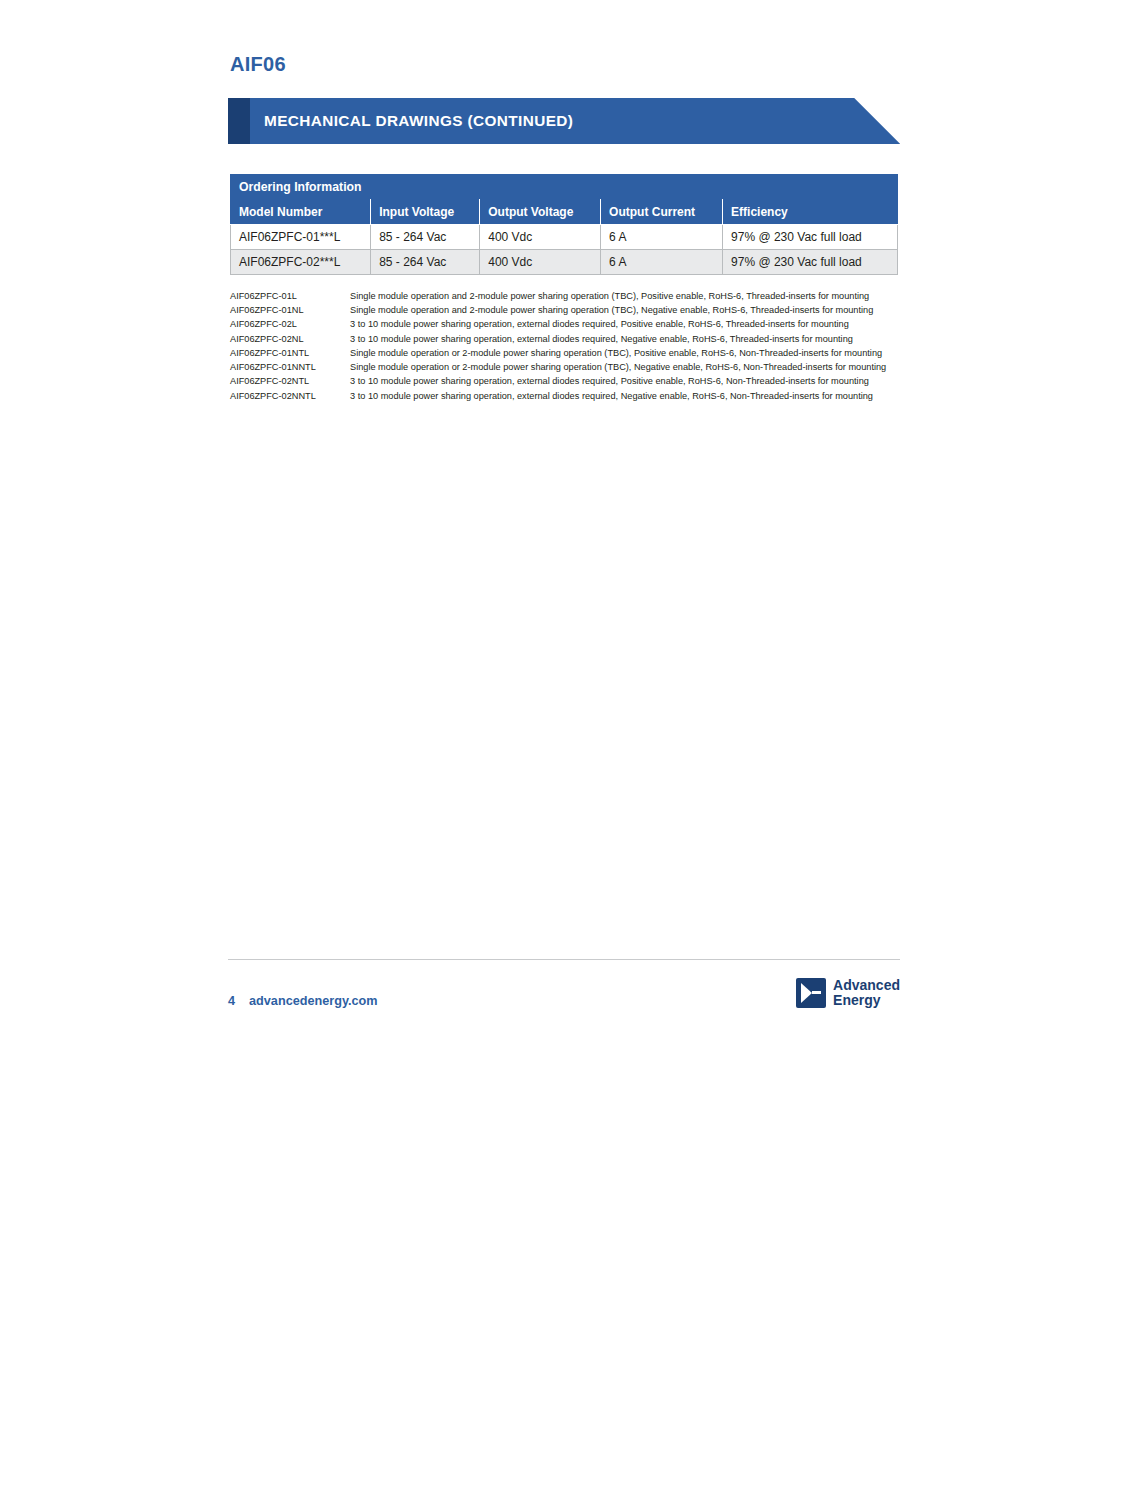AIF06
MECHANICAL DRAWINGS (CONTINUED)
Ordering Information
| Model Number | Input Voltage | Output Voltage | Output Current | Efficiency |
| --- | --- | --- | --- | --- |
| AIF06ZPFC-01***L | 85 - 264 Vac | 400 Vdc | 6 A | 97% @ 230 Vac full load |
| AIF06ZPFC-02***L | 85 - 264 Vac | 400 Vdc | 6 A | 97% @ 230 Vac full load |
AIF06ZPFC-01L
Single module operation and 2-module power sharing operation (TBC), Positive enable, RoHS-6, Threaded-inserts for mounting
AIF06ZPFC-01NL
Single module operation and 2-module power sharing operation (TBC), Negative enable, RoHS-6, Threaded-inserts for mounting
AIF06ZPFC-02L
3 to 10 module power sharing operation, external diodes required, Positive enable, RoHS-6, Threaded-inserts for mounting
AIF06ZPFC-02NL
3 to 10 module power sharing operation, external diodes required, Negative enable, RoHS-6, Threaded-inserts for mounting
AIF06ZPFC-01NTL
Single module operation or 2-module power sharing operation (TBC), Positive enable, RoHS-6, Non-Threaded-inserts for mounting
AIF06ZPFC-01NNTL
Single module operation or 2-module power sharing operation (TBC), Negative enable, RoHS-6, Non-Threaded-inserts for mounting
AIF06ZPFC-02NTL
3 to 10 module power sharing operation, external diodes required, Positive enable, RoHS-6, Non-Threaded-inserts for mounting
AIF06ZPFC-02NNTL
3 to 10 module power sharing operation, external diodes required, Negative enable, RoHS-6, Non-Threaded-inserts for mounting
4 advancedenergy.com
Advanced Energy